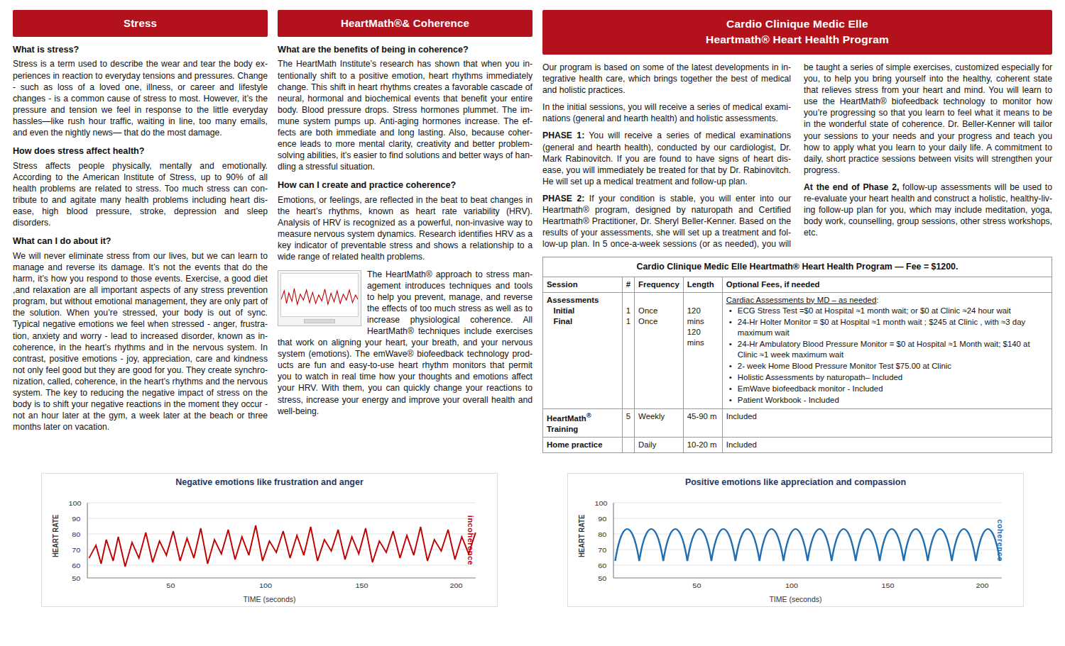Stress
What is stress?
Stress is a term used to describe the wear and tear the body experiences in reaction to everyday tensions and pressures. Change - such as loss of a loved one, illness, or career and lifestyle changes - is a common cause of stress to most. However, it’s the pressure and tension we feel in response to the little everyday hassles—like rush hour traffic, waiting in line, too many emails, and even the nightly news— that do the most damage.
How does stress affect health?
Stress affects people physically, mentally and emotionally. According to the American Institute of Stress, up to 90% of all health problems are related to stress. Too much stress can contribute to and agitate many health problems including heart disease, high blood pressure, stroke, depression and sleep disorders.
What can I do about it?
We will never eliminate stress from our lives, but we can learn to manage and reverse its damage. It’s not the events that do the harm, it’s how you respond to those events. Exercise, a good diet ,and relaxation are all important aspects of any stress prevention program, but without emotional management, they are only part of the solution. When you’re stressed, your body is out of sync. Typical negative emotions we feel when stressed - anger, frustration, anxiety and worry - lead to increased disorder, known as incoherence, in the heart’s rhythms and in the nervous system. In contrast, positive emotions - joy, appreciation, care and kindness not only feel good but they are good for you. They create synchronization, called, coherence, in the heart’s rhythms and the nervous system. The key to reducing the negative impact of stress on the body is to shift your negative reactions in the moment they occur - not an hour later at the gym, a week later at the beach or three months later on vacation.
HeartMath®& Coherence
What are the benefits of being in coherence?
The HeartMath Institute’s research has shown that when you intentionally shift to a positive emotion, heart rhythms immediately change. This shift in heart rhythms creates a favorable cascade of neural, hormonal and biochemical events that benefit your entire body. Blood pressure drops. Stress hormones plummet. The immune system pumps up. Anti-aging hormones increase. The effects are both immediate and long lasting. Also, because coherence leads to more mental clarity, creativity and better problem-solving abilities, it’s easier to find solutions and better ways of handling a stressful situation.
How can I create and practice coherence?
Emotions, or feelings, are reflected in the beat to beat changes in the heart’s rhythms, known as heart rate variability (HRV). Analysis of HRV is recognized as a powerful, non-invasive way to measure nervous system dynamics. Research identifies HRV as a key indicator of preventable stress and shows a relationship to a wide range of related health problems.
The HeartMath® approach to stress management introduces techniques and tools to help you prevent, manage, and reverse the effects of too much stress as well as to increase physiological coherence. All HeartMath® techniques include exercises that work on aligning your heart, your breath, and your nervous system (emotions). The emWave® biofeedback technology products are fun and easy-to-use heart rhythm monitors that permit you to watch in real time how your thoughts and emotions affect your HRV. With them, you can quickly change your reactions to stress, increase your energy and improve your overall health and well-being.
Cardio Clinique Medic Elle
Heartmath® Heart Health Program
Our program is based on some of the latest developments in integrative health care, which brings together the best of medical and holistic practices.
In the initial sessions, you will receive a series of medical examinations (general and hearth health) and holistic assessments.
PHASE 1: You will receive a series of medical examinations (general and hearth health), conducted by our cardiologist, Dr. Mark Rabinovitch. If you are found to have signs of heart disease, you will immediately be treated for that by Dr. Rabinovitch. He will set up a medical treatment and follow-up plan.
PHASE 2: If your condition is stable, you will enter into our Heartmath® program, designed by naturopath and Certified Heartmath® Practitioner, Dr. Sheryl Beller-Kenner. Based on the results of your assessments, she will set up a treatment and follow-up plan. In 5 once-a-week sessions (or as needed), you will be taught a series of simple exercises, customized especially for you, to help you bring yourself into the healthy, coherent state that relieves stress from your heart and mind. You will learn to use the HeartMath® biofeedback technology to monitor how you’re progressing so that you learn to feel what it means to be in the wonderful state of coherence. Dr. Beller-Kenner will tailor your sessions to your needs and your progress and teach you how to apply what you learn to your daily life. A commitment to daily, short practice sessions between visits will strengthen your progress.
At the end of Phase 2, follow-up assessments will be used to re-evaluate your heart health and construct a holistic, healthy-living follow-up plan for you, which may include meditation, yoga, body work, counselling, group sessions, other stress workshops, etc.
Cardio Clinique Medic Elle Heartmath® Heart Health Program — Fee = $1200.
| Session | # | Frequency | Length | Optional Fees, if needed |
| --- | --- | --- | --- | --- |
| Assessments Initial Final | 1 1 | Once Once | 120 mins 120 mins | Cardiac Assessments by MD – as needed : ECG Stress Test =$0 at Hospital ≈1 month wait; or $0 at Clinic ≈24 hour wait 24-Hr Holter Monitor = $0 at Hospital ≈1 month wait ; $245 at Clinic , with ≈3 day maximum wait 24-Hr Ambulatory Blood Pressure Monitor = $0 at Hospital ≈1 Month wait; $140 at Clinic ≈1 week maximum wait 2- week Home Blood Pressure Monitor Test $75.00 at Clinic Holistic Assessments by naturopath– Included EmWave biofeedback monitor - Included Patient Workbook - Included |
| HeartMath ® Training | 5 | Weekly | 45-90 m | Included |
| Home practice | | Daily | 10-20 m | Included |
Negative emotions like frustration and anger
incoherence 100 90 80 70 60 50 HEART RATE 50 100 150 200
TIME (seconds)
Positive emotions like appreciation and compassion
coherence 100 90 80 70 60 50 HEART RATE 50 100 150 200
TIME (seconds)